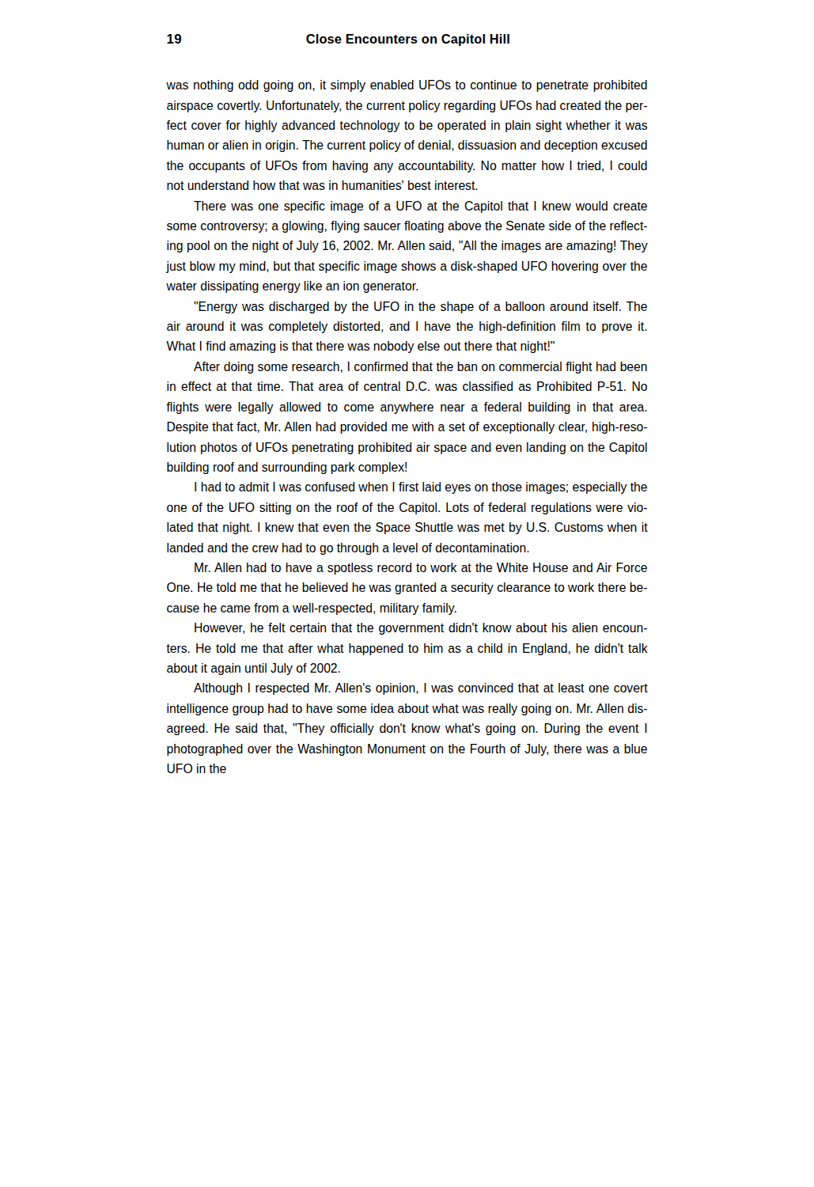19 Close Encounters on Capitol Hill
was nothing odd going on, it simply enabled UFOs to continue to penetrate prohibited airspace covertly. Unfortunately, the current policy regarding UFOs had created the perfect cover for highly advanced technology to be operated in plain sight whether it was human or alien in origin. The current policy of denial, dissuasion and deception excused the occupants of UFOs from having any accountability. No matter how I tried, I could not understand how that was in humanities' best interest.
There was one specific image of a UFO at the Capitol that I knew would create some controversy; a glowing, flying saucer floating above the Senate side of the reflecting pool on the night of July 16, 2002. Mr. Allen said, "All the images are amazing! They just blow my mind, but that specific image shows a disk-shaped UFO hovering over the water dissipating energy like an ion generator.
"Energy was discharged by the UFO in the shape of a balloon around itself. The air around it was completely distorted, and I have the high-definition film to prove it. What I find amazing is that there was nobody else out there that night!"
After doing some research, I confirmed that the ban on commercial flight had been in effect at that time. That area of central D.C. was classified as Prohibited P-51. No flights were legally allowed to come anywhere near a federal building in that area. Despite that fact, Mr. Allen had provided me with a set of exceptionally clear, high-resolution photos of UFOs penetrating prohibited air space and even landing on the Capitol building roof and surrounding park complex!
I had to admit I was confused when I first laid eyes on those images; especially the one of the UFO sitting on the roof of the Capitol. Lots of federal regulations were violated that night. I knew that even the Space Shuttle was met by U.S. Customs when it landed and the crew had to go through a level of decontamination.
Mr. Allen had to have a spotless record to work at the White House and Air Force One. He told me that he believed he was granted a security clearance to work there because he came from a well-respected, military family.
However, he felt certain that the government didn't know about his alien encounters. He told me that after what happened to him as a child in England, he didn't talk about it again until July of 2002.
Although I respected Mr. Allen's opinion, I was convinced that at least one covert intelligence group had to have some idea about what was really going on. Mr. Allen disagreed. He said that, "They officially don't know what's going on. During the event I photographed over the Washington Monument on the Fourth of July, there was a blue UFO in the